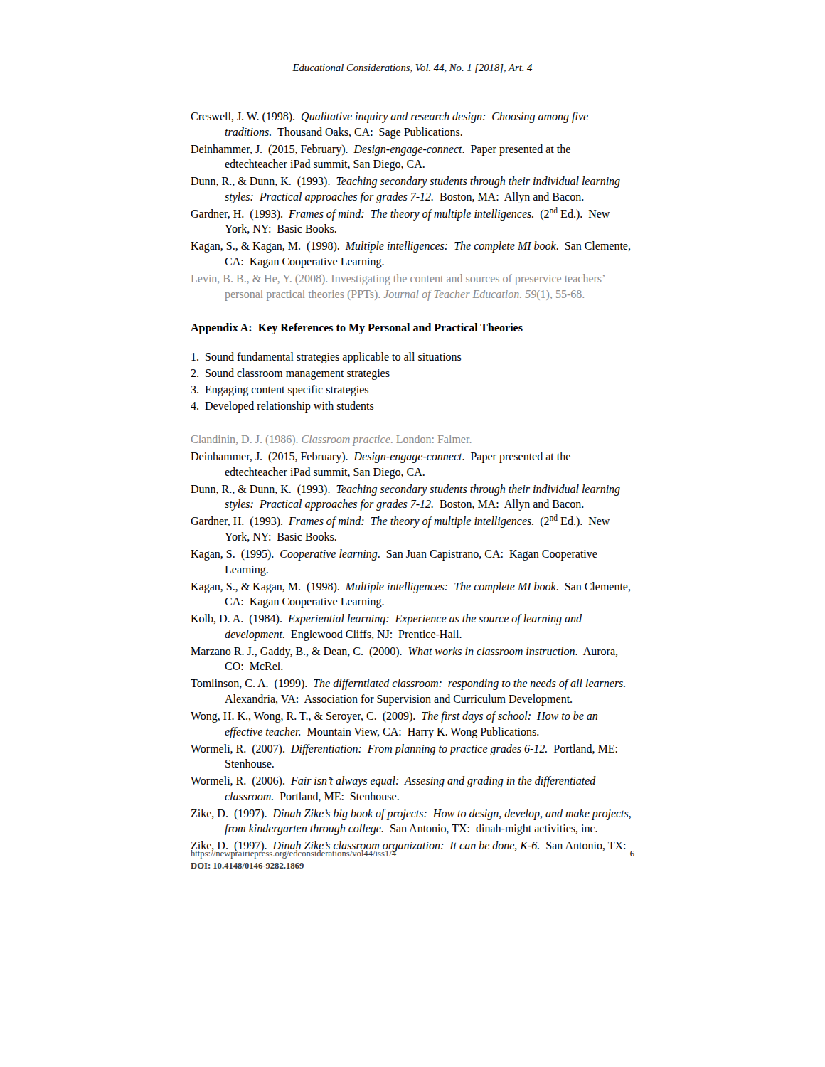Educational Considerations, Vol. 44, No. 1 [2018], Art. 4
Creswell, J. W. (1998). Qualitative inquiry and research design: Choosing among five traditions. Thousand Oaks, CA: Sage Publications.
Deinhammer, J. (2015, February). Design-engage-connect. Paper presented at the edtechteacher iPad summit, San Diego, CA.
Dunn, R., & Dunn, K. (1993). Teaching secondary students through their individual learning styles: Practical approaches for grades 7-12. Boston, MA: Allyn and Bacon.
Gardner, H. (1993). Frames of mind: The theory of multiple intelligences. (2nd Ed.). New York, NY: Basic Books.
Kagan, S., & Kagan, M. (1998). Multiple intelligences: The complete MI book. San Clemente, CA: Kagan Cooperative Learning.
Levin, B. B., & He, Y. (2008). Investigating the content and sources of preservice teachers’ personal practical theories (PPTs). Journal of Teacher Education. 59(1), 55-68.
Appendix A: Key References to My Personal and Practical Theories
Sound fundamental strategies applicable to all situations
Sound classroom management strategies
Engaging content specific strategies
Developed relationship with students
Clandinin, D. J. (1986). Classroom practice. London: Falmer.
Deinhammer, J. (2015, February). Design-engage-connect. Paper presented at the edtechteacher iPad summit, San Diego, CA.
Dunn, R., & Dunn, K. (1993). Teaching secondary students through their individual learning styles: Practical approaches for grades 7-12. Boston, MA: Allyn and Bacon.
Gardner, H. (1993). Frames of mind: The theory of multiple intelligences. (2nd Ed.). New York, NY: Basic Books.
Kagan, S. (1995). Cooperative learning. San Juan Capistrano, CA: Kagan Cooperative Learning.
Kagan, S., & Kagan, M. (1998). Multiple intelligences: The complete MI book. San Clemente, CA: Kagan Cooperative Learning.
Kolb, D. A. (1984). Experiential learning: Experience as the source of learning and development. Englewood Cliffs, NJ: Prentice-Hall.
Marzano R. J., Gaddy, B., & Dean, C. (2000). What works in classroom instruction. Aurora, CO: McRel.
Tomlinson, C. A. (1999). The differntiated classroom: responding to the needs of all learners. Alexandria, VA: Association for Supervision and Curriculum Development.
Wong, H. K., Wong, R. T., & Seroyer, C. (2009). The first days of school: How to be an effective teacher. Mountain View, CA: Harry K. Wong Publications.
Wormeli, R. (2007). Differentiation: From planning to practice grades 6-12. Portland, ME: Stenhouse.
Wormeli, R. (2006). Fair isn’t always equal: Assesing and grading in the differentiated classroom. Portland, ME: Stenhouse.
Zike, D. (1997). Dinah Zike’s big book of projects: How to design, develop, and make projects, from kindergarten through college. San Antonio, TX: dinah-might activities, inc.
Zike, D. (1997). Dinah Zike’s classroom organization: It can be done, K-6. San Antonio, TX:
6 https://newprairiepress.org/edconsiderations/vol44/iss1/4
DOI: 10.4148/0146-9282.1869